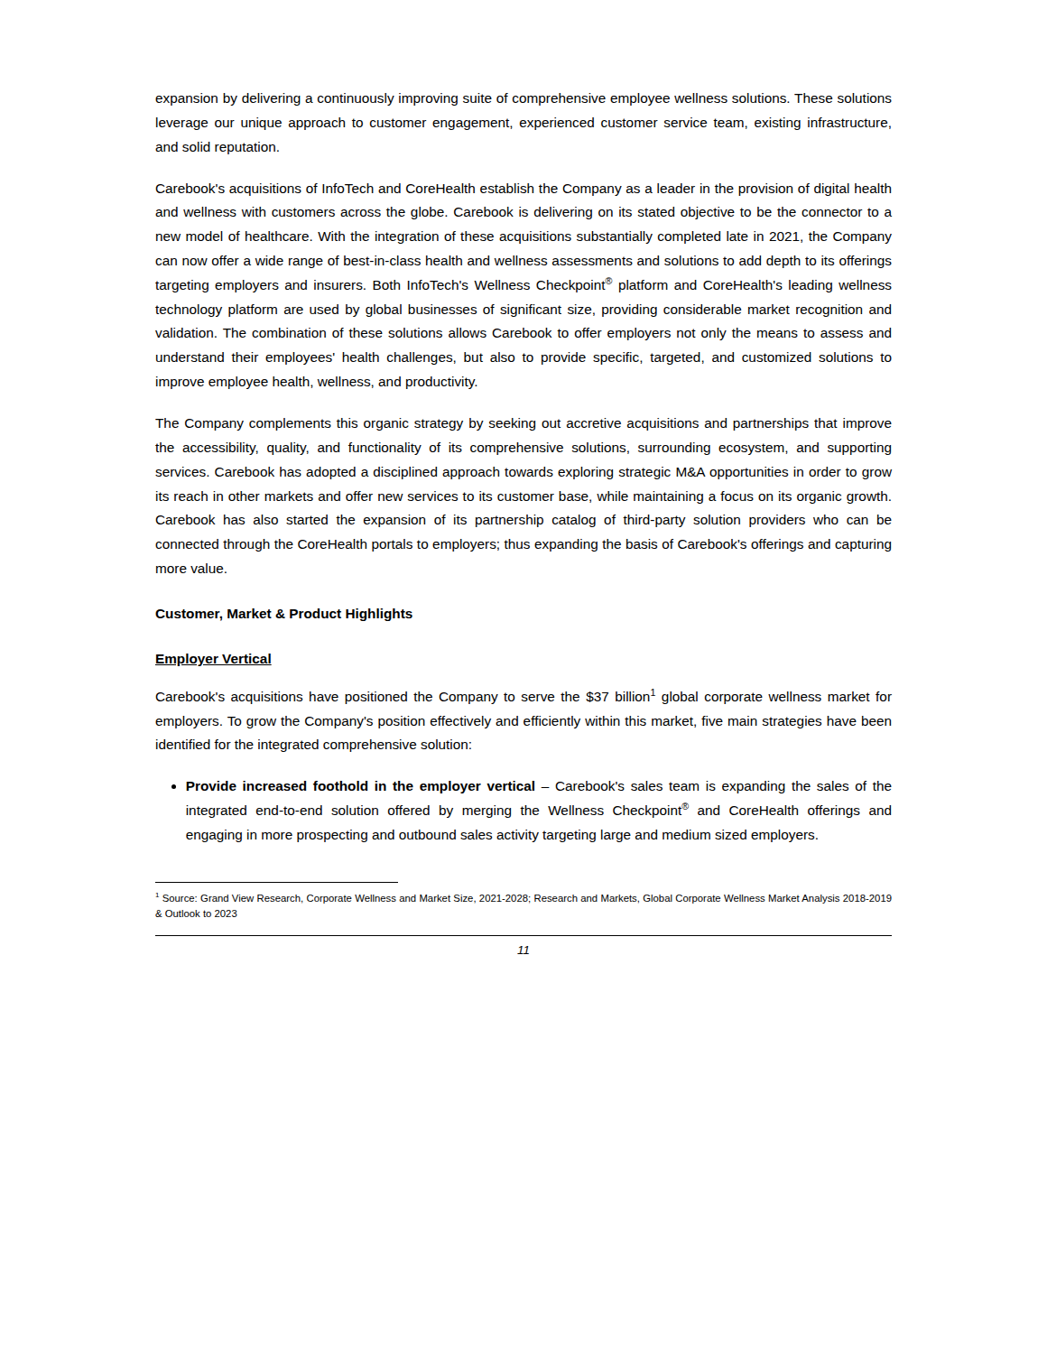expansion by delivering a continuously improving suite of comprehensive employee wellness solutions. These solutions leverage our unique approach to customer engagement, experienced customer service team, existing infrastructure, and solid reputation.
Carebook's acquisitions of InfoTech and CoreHealth establish the Company as a leader in the provision of digital health and wellness with customers across the globe. Carebook is delivering on its stated objective to be the connector to a new model of healthcare. With the integration of these acquisitions substantially completed late in 2021, the Company can now offer a wide range of best-in-class health and wellness assessments and solutions to add depth to its offerings targeting employers and insurers. Both InfoTech's Wellness Checkpoint® platform and CoreHealth's leading wellness technology platform are used by global businesses of significant size, providing considerable market recognition and validation. The combination of these solutions allows Carebook to offer employers not only the means to assess and understand their employees' health challenges, but also to provide specific, targeted, and customized solutions to improve employee health, wellness, and productivity.
The Company complements this organic strategy by seeking out accretive acquisitions and partnerships that improve the accessibility, quality, and functionality of its comprehensive solutions, surrounding ecosystem, and supporting services. Carebook has adopted a disciplined approach towards exploring strategic M&A opportunities in order to grow its reach in other markets and offer new services to its customer base, while maintaining a focus on its organic growth. Carebook has also started the expansion of its partnership catalog of third-party solution providers who can be connected through the CoreHealth portals to employers; thus expanding the basis of Carebook's offerings and capturing more value.
Customer, Market & Product Highlights
Employer Vertical
Carebook's acquisitions have positioned the Company to serve the $37 billion1 global corporate wellness market for employers. To grow the Company's position effectively and efficiently within this market, five main strategies have been identified for the integrated comprehensive solution:
Provide increased foothold in the employer vertical – Carebook's sales team is expanding the sales of the integrated end-to-end solution offered by merging the Wellness Checkpoint® and CoreHealth offerings and engaging in more prospecting and outbound sales activity targeting large and medium sized employers.
1 Source: Grand View Research, Corporate Wellness and Market Size, 2021-2028; Research and Markets, Global Corporate Wellness Market Analysis 2018-2019 & Outlook to 2023
11